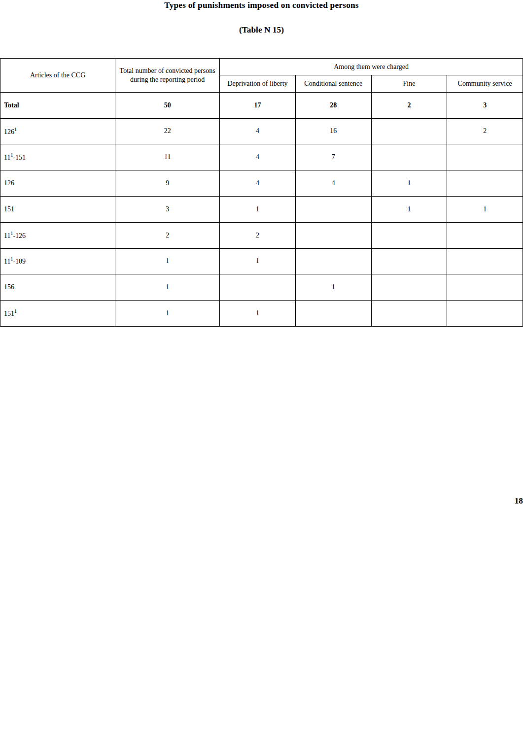Types of punishments imposed on convicted persons
(Table N 15)
| Articles of the CCG | Total number of convicted persons during the reporting period | Among them were charged |
| --- | --- | --- |
| Deprivation of liberty | Conditional sentence | Fine | Community service |
| Total | 50 | 17 | 28 | 2 | 3 |
| 126 1 | 22 | 4 | 16 | | 2 |
| 11 1 -151 | 11 | 4 | 7 | | |
| 126 | 9 | 4 | 4 | 1 | |
| 151 | 3 | 1 | | 1 | 1 |
| 11 1 -126 | 2 | 2 | | | |
| 11 1 -109 | 1 | 1 | | | |
| 156 | 1 | | 1 | | |
| 151 1 | 1 | 1 | | | |
18